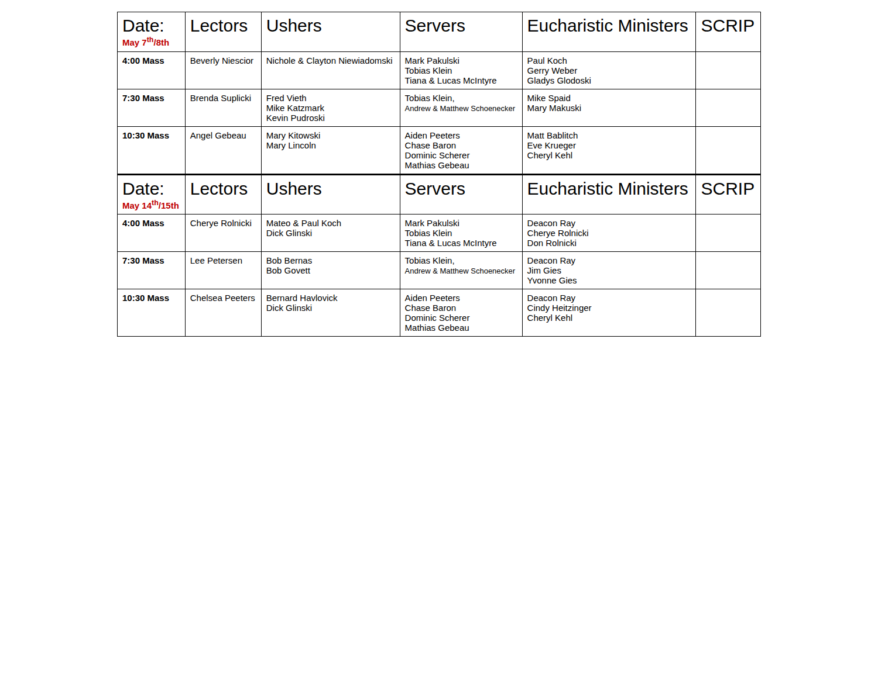| Date: May 7 th /8th | Lectors | Ushers | Servers | Eucharistic Ministers | SCRIP |
| 4:00 Mass | Beverly Niescior | Nichole & Clayton Niewiadomski | Mark Pakulski Tobias Klein Tiana & Lucas McIntyre | Paul Koch Gerry Weber Gladys Glodoski | |
| 7:30 Mass | Brenda Suplicki | Fred Vieth Mike Katzmark Kevin Pudroski | Tobias Klein, Andrew & Matthew Schoenecker | Mike Spaid Mary Makuski | |
| 10:30 Mass | Angel Gebeau | Mary Kitowski Mary Lincoln | Aiden Peeters Chase Baron Dominic Scherer Mathias Gebeau | Matt Bablitch Eve Krueger Cheryl Kehl | |
| Date: May 14 th /15th | Lectors | Ushers | Servers | Eucharistic Ministers | SCRIP |
| 4:00 Mass | Cherye Rolnicki | Mateo & Paul Koch Dick Glinski | Mark Pakulski Tobias Klein Tiana & Lucas McIntyre | Deacon Ray Cherye Rolnicki Don Rolnicki | |
| 7:30 Mass | Lee Petersen | Bob Bernas Bob Govett | Tobias Klein, Andrew & Matthew Schoenecker | Deacon Ray Jim Gies Yvonne Gies | |
| 10:30 Mass | Chelsea Peeters | Bernard Havlovick Dick Glinski | Aiden Peeters Chase Baron Dominic Scherer Mathias Gebeau | Deacon Ray Cindy Heitzinger Cheryl Kehl | |